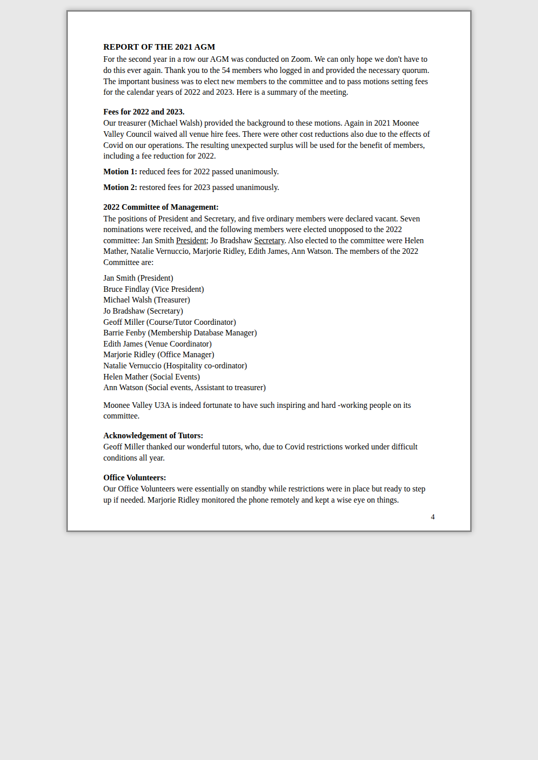REPORT OF THE 2021 AGM
For the second year in a row our AGM was conducted on Zoom. We can only hope we don't have to do this ever again. Thank you to the 54 members who logged in and provided the necessary quorum. The important business was to elect new members to the committee and to pass motions setting fees for the calendar years of 2022 and 2023. Here is a summary of the meeting.
Fees for 2022 and 2023.
Our treasurer (Michael Walsh) provided the background to these motions. Again in 2021 Moonee Valley Council waived all venue hire fees. There were other cost reductions also due to the effects of Covid on our operations. The resulting unexpected surplus will be used for the benefit of members, including a fee reduction for 2022.
Motion 1: reduced fees for 2022 passed unanimously.
Motion 2: restored fees for 2023 passed unanimously.
2022 Committee of Management:
The positions of President and Secretary, and five ordinary members were declared vacant. Seven nominations were received, and the following members were elected unopposed to the 2022 committee: Jan Smith President; Jo Bradshaw Secretary. Also elected to the committee were Helen Mather, Natalie Vernuccio, Marjorie Ridley, Edith James, Ann Watson. The members of the 2022 Committee are:
Jan Smith (President)
Bruce Findlay (Vice President)
Michael Walsh (Treasurer)
Jo Bradshaw (Secretary)
Geoff Miller (Course/Tutor Coordinator)
Barrie Fenby (Membership Database Manager)
Edith James (Venue Coordinator)
Marjorie Ridley (Office Manager)
Natalie Vernuccio (Hospitality co-ordinator)
Helen Mather (Social Events)
Ann Watson (Social events, Assistant to treasurer)
Moonee Valley U3A is indeed fortunate to have such inspiring and hard -working people on its committee.
Acknowledgement of Tutors:
Geoff Miller thanked our wonderful tutors, who, due to Covid restrictions worked under difficult conditions all year.
Office Volunteers:
Our Office Volunteers were essentially on standby while restrictions were in place but ready to step up if needed. Marjorie Ridley monitored the phone remotely and kept a wise eye on things.
4